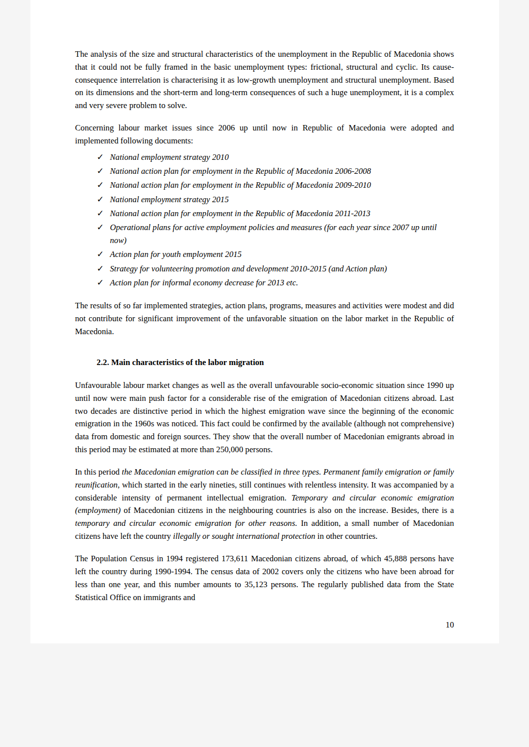The analysis of the size and structural characteristics of the unemployment in the Republic of Macedonia shows that it could not be fully framed in the basic unemployment types: frictional, structural and cyclic. Its cause-consequence interrelation is characterising it as low-growth unemployment and structural unemployment. Based on its dimensions and the short-term and long-term consequences of such a huge unemployment, it is a complex and very severe problem to solve.
Concerning labour market issues since 2006 up until now in Republic of Macedonia were adopted and implemented following documents:
National employment strategy 2010
National action plan for employment in the Republic of Macedonia 2006-2008
National action plan for employment in the Republic of Macedonia 2009-2010
National employment strategy 2015
National action plan for employment in the Republic of Macedonia 2011-2013
Operational plans for active employment policies and measures (for each year since 2007 up until now)
Action plan for youth employment 2015
Strategy for volunteering promotion and development 2010-2015 (and Action plan)
Action plan for informal economy decrease for 2013 etc.
The results of so far implemented strategies, action plans, programs, measures and activities were modest and did not contribute for significant improvement of the unfavorable situation on the labor market in the Republic of Macedonia.
2.2. Main characteristics of the labor migration
Unfavourable labour market changes as well as the overall unfavourable socio-economic situation since 1990 up until now were main push factor for a considerable rise of the emigration of Macedonian citizens abroad. Last two decades are distinctive period in which the highest emigration wave since the beginning of the economic emigration in the 1960s was noticed. This fact could be confirmed by the available (although not comprehensive) data from domestic and foreign sources. They show that the overall number of Macedonian emigrants abroad in this period may be estimated at more than 250,000 persons.
In this period the Macedonian emigration can be classified in three types. Permanent family emigration or family reunification, which started in the early nineties, still continues with relentless intensity. It was accompanied by a considerable intensity of permanent intellectual emigration. Temporary and circular economic emigration (employment) of Macedonian citizens in the neighbouring countries is also on the increase. Besides, there is a temporary and circular economic emigration for other reasons. In addition, a small number of Macedonian citizens have left the country illegally or sought international protection in other countries.
The Population Census in 1994 registered 173,611 Macedonian citizens abroad, of which 45,888 persons have left the country during 1990-1994. The census data of 2002 covers only the citizens who have been abroad for less than one year, and this number amounts to 35,123 persons. The regularly published data from the State Statistical Office on immigrants and
10